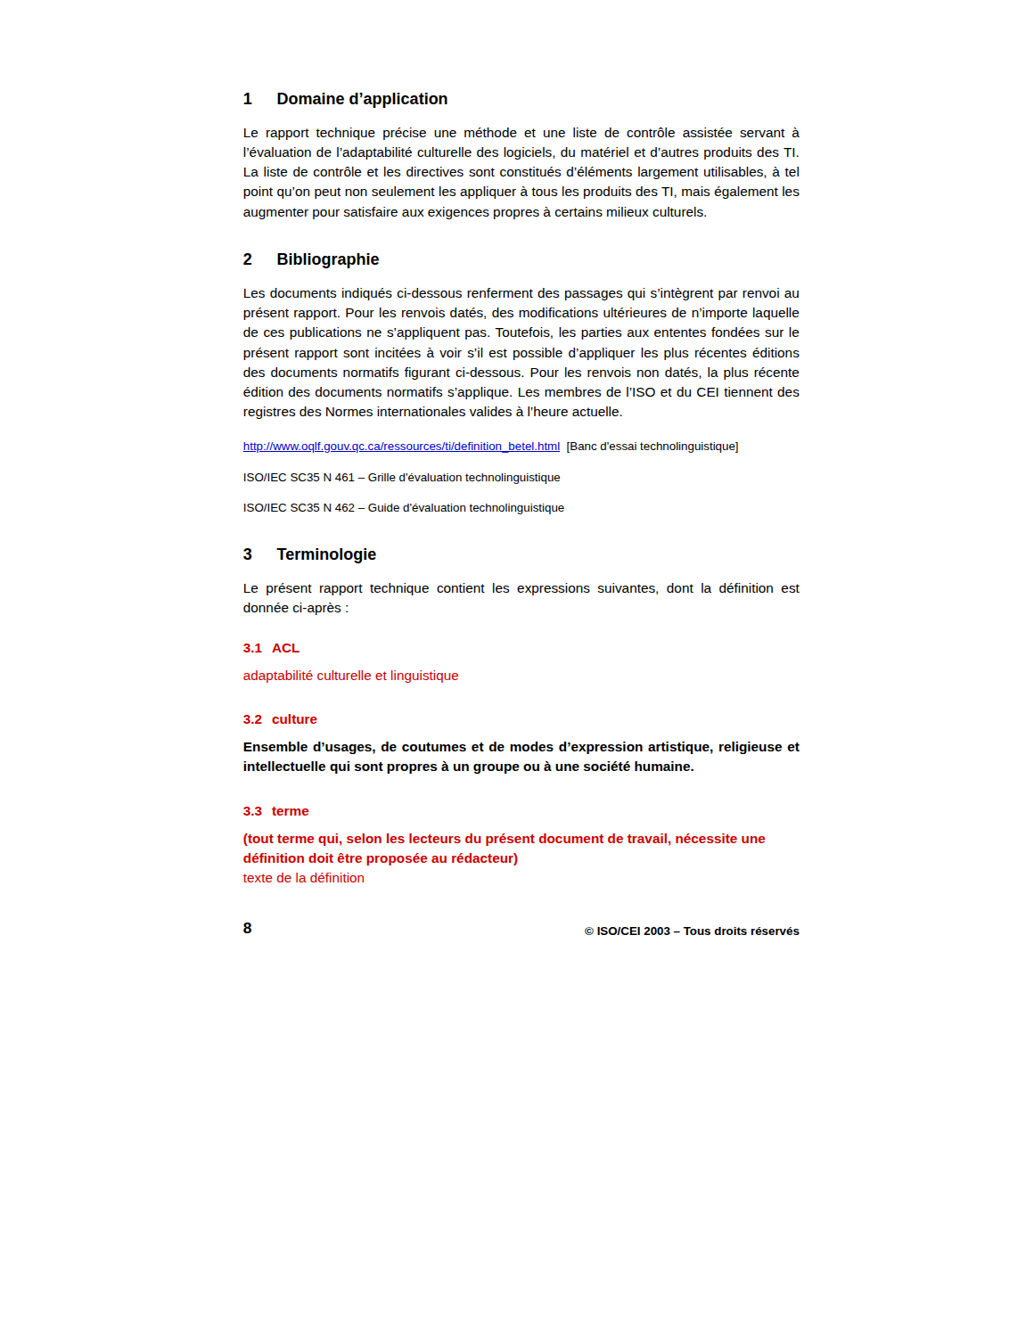1 Domaine d’application
Le rapport technique précise une méthode et une liste de contrôle assistée servant à l’évaluation de l’adaptabilité culturelle des logiciels, du matériel et d’autres produits des TI. La liste de contrôle et les directives sont constitués d’éléments largement utilisables, à tel point qu’on peut non seulement les appliquer à tous les produits des TI, mais également les augmenter pour satisfaire aux exigences propres à certains milieux culturels.
2 Bibliographie
Les documents indiqués ci-dessous renferment des passages qui s’intègrent par renvoi au présent rapport. Pour les renvois datés, des modifications ultérieures de n’importe laquelle de ces publications ne s’appliquent pas. Toutefois, les parties aux ententes fondées sur le présent rapport sont incitées à voir s’il est possible d’appliquer les plus récentes éditions des documents normatifs figurant ci-dessous. Pour les renvois non datés, la plus récente édition des documents normatifs s’applique. Les membres de l’ISO et du CEI tiennent des registres des Normes internationales valides à l’heure actuelle.
http://www.oqlf.gouv.qc.ca/ressources/ti/definition_betel.html [Banc d'essai technolinguistique]
ISO/IEC SC35 N 461 – Grille d'évaluation technolinguistique
ISO/IEC SC35 N 462 – Guide d'évaluation technolinguistique
3 Terminologie
Le présent rapport technique contient les expressions suivantes, dont la définition est donnée ci-après :
3.1 ACL
adaptabilité culturelle et linguistique
3.2culture
Ensemble d’usages, de coutumes et de modes d’expression artistique, religieuse et intellectuelle qui sont propres à un groupe ou à une société humaine.
3.3terme
(tout terme qui, selon les lecteurs du présent document de travail, nécessite une définition doit être proposée au rédacteur)
texte de la définition
8
© ISO/CEI 2003 – Tous droits réservés